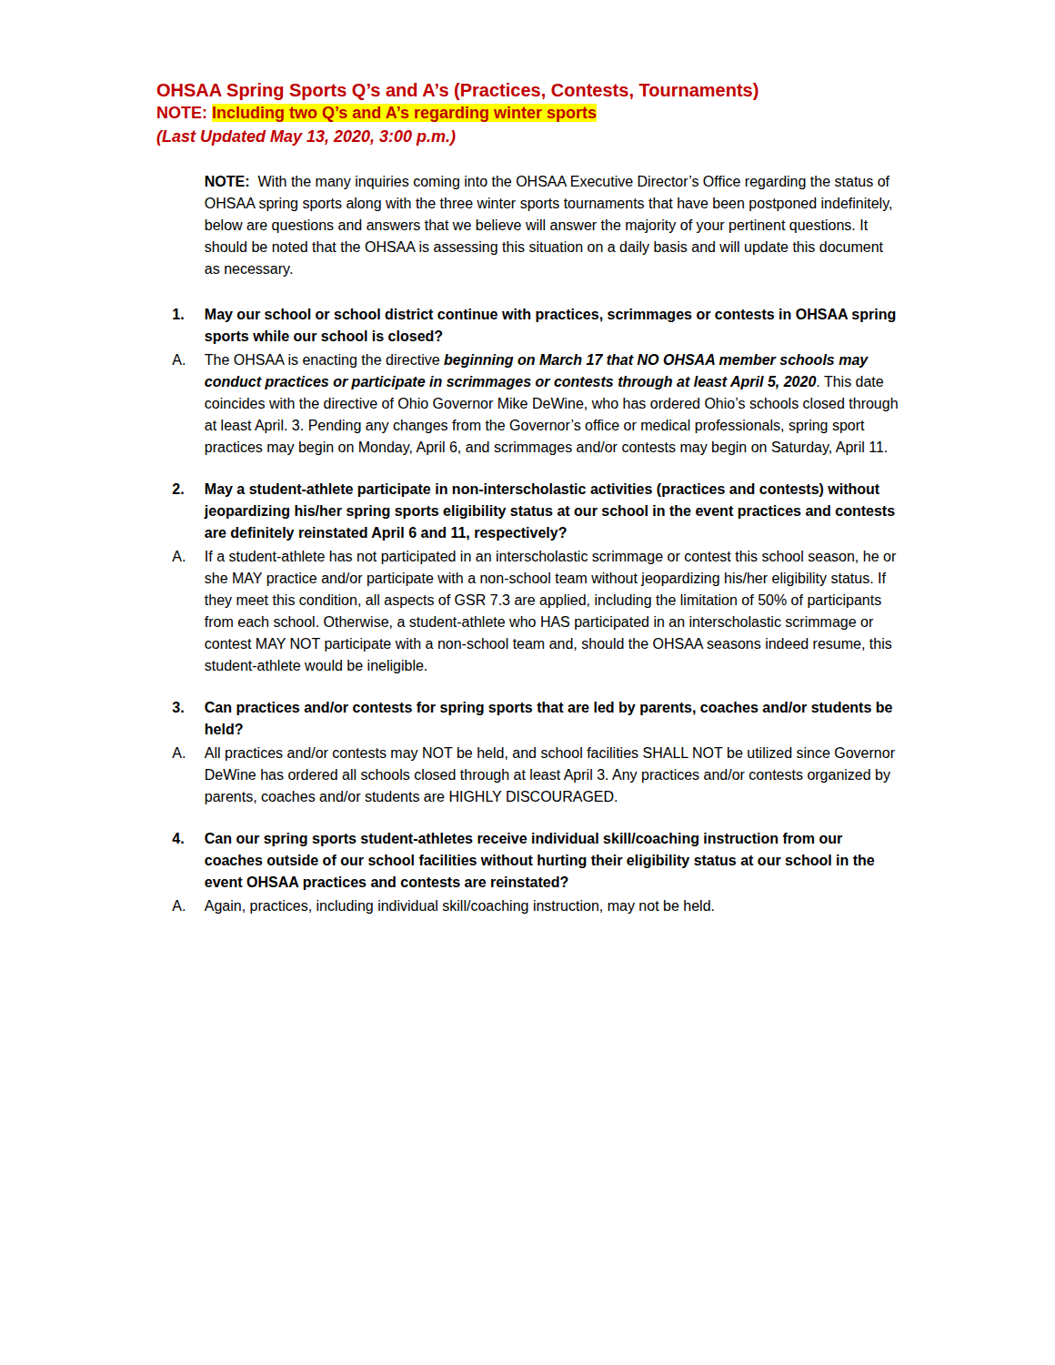OHSAA Spring Sports Q’s and A’s (Practices, Contests, Tournaments)
NOTE: Including two Q’s and A’s regarding winter sports
(Last Updated May 13, 2020, 3:00 p.m.)
NOTE: With the many inquiries coming into the OHSAA Executive Director’s Office regarding the status of OHSAA spring sports along with the three winter sports tournaments that have been postponed indefinitely, below are questions and answers that we believe will answer the majority of your pertinent questions. It should be noted that the OHSAA is assessing this situation on a daily basis and will update this document as necessary.
May our school or school district continue with practices, scrimmages or contests in OHSAA spring sports while our school is closed? The OHSAA is enacting the directive beginning on March 17 that NO OHSAA member schools may conduct practices or participate in scrimmages or contests through at least April 5, 2020. This date coincides with the directive of Ohio Governor Mike DeWine, who has ordered Ohio’s schools closed through at least April. 3. Pending any changes from the Governor’s office or medical professionals, spring sport practices may begin on Monday, April 6, and scrimmages and/or contests may begin on Saturday, April 11.
May a student-athlete participate in non-interscholastic activities (practices and contests) without jeopardizing his/her spring sports eligibility status at our school in the event practices and contests are definitely reinstated April 6 and 11, respectively? If a student-athlete has not participated in an interscholastic scrimmage or contest this school season, he or she MAY practice and/or participate with a non-school team without jeopardizing his/her eligibility status. If they meet this condition, all aspects of GSR 7.3 are applied, including the limitation of 50% of participants from each school. Otherwise, a student-athlete who HAS participated in an interscholastic scrimmage or contest MAY NOT participate with a non-school team and, should the OHSAA seasons indeed resume, this student-athlete would be ineligible.
Can practices and/or contests for spring sports that are led by parents, coaches and/or students be held? All practices and/or contests may NOT be held, and school facilities SHALL NOT be utilized since Governor DeWine has ordered all schools closed through at least April 3. Any practices and/or contests organized by parents, coaches and/or students are HIGHLY DISCOURAGED.
Can our spring sports student-athletes receive individual skill/coaching instruction from our coaches outside of our school facilities without hurting their eligibility status at our school in the event OHSAA practices and contests are reinstated? Again, practices, including individual skill/coaching instruction, may not be held.